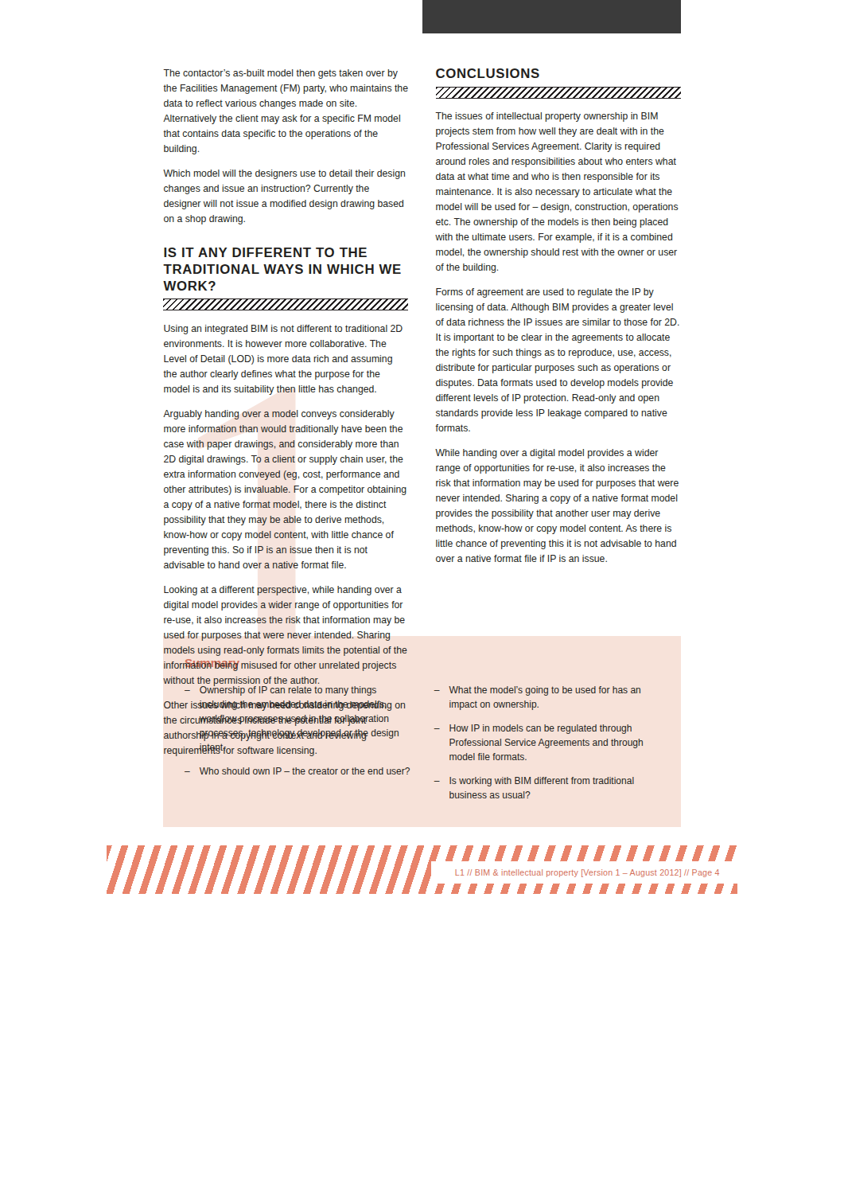1
The contactor’s as-built model then gets taken over by the Facilities Management (FM) party, who maintains the data to reflect various changes made on site. Alternatively the client may ask for a specific FM model that contains data specific to the operations of the building.
Which model will the designers use to detail their design changes and issue an instruction? Currently the designer will not issue a modified design drawing based on a shop drawing.
Is it any different to the traditional ways in which we work?
Using an integrated BIM is not different to traditional 2D environments. It is however more collaborative. The Level of Detail (LOD) is more data rich and assuming the author clearly defines what the purpose for the model is and its suitability then little has changed.
Arguably handing over a model conveys considerably more information than would traditionally have been the case with paper drawings, and considerably more than 2D digital drawings. To a client or supply chain user, the extra information conveyed (eg, cost, performance and other attributes) is invaluable. For a competitor obtaining a copy of a native format model, there is the distinct possibility that they may be able to derive methods, know-how or copy model content, with little chance of preventing this. So if IP is an issue then it is not advisable to hand over a native format file.
Looking at a different perspective, while handing over a digital model provides a wider range of opportunities for re-use, it also increases the risk that information may be used for purposes that were never intended. Sharing models using read-only formats limits the potential of the information being misused for other unrelated projects without the permission of the author.
Other issues which may need considering depending on the circumstances include the potential for joint authorship in a copyright context and reviewing requirements for software licensing.
Conclusions
The issues of intellectual property ownership in BIM projects stem from how well they are dealt with in the Professional Services Agreement. Clarity is required around roles and responsibilities about who enters what data at what time and who is then responsible for its maintenance. It is also necessary to articulate what the model will be used for – design, construction, operations etc. The ownership of the models is then being placed with the ultimate users. For example, if it is a combined model, the ownership should rest with the owner or user of the building.
Forms of agreement are used to regulate the IP by licensing of data. Although BIM provides a greater level of data richness the IP issues are similar to those for 2D. It is important to be clear in the agreements to allocate the rights for such things as to reproduce, use, access, distribute for particular purposes such as operations or disputes. Data formats used to develop models provide different levels of IP protection. Read-only and open standards provide less IP leakage compared to native formats.
While handing over a digital model provides a wider range of opportunities for re-use, it also increases the risk that information may be used for purposes that were never intended. Sharing a copy of a native format model provides the possibility that another user may derive methods, know-how or copy model content. As there is little chance of preventing this it is not advisable to hand over a native format file if IP is an issue.
Summary
Ownership of IP can relate to many things including the embedded data in the model/s, workflow processes used in the collaboration processes, technology developed or the design intent.
Who should own IP – the creator or the end user?
What the model’s going to be used for has an impact on ownership.
How IP in models can be regulated through Professional Service Agreements and through model file formats.
Is working with BIM different from traditional business as usual?
L1 // BIM & intellectual property [Version 1 – August 2012] // Page 4